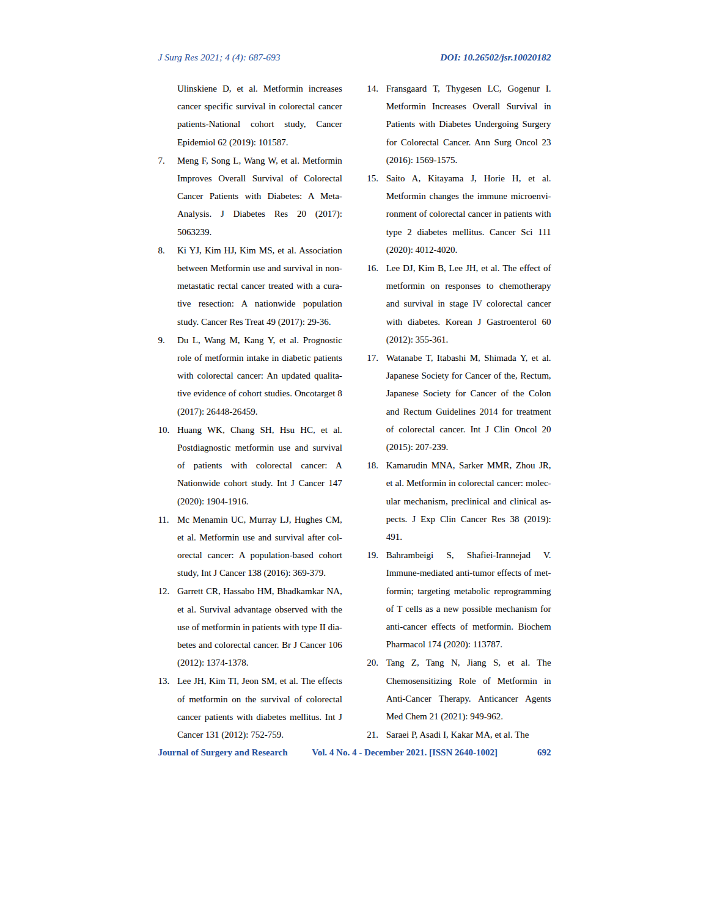J Surg Res 2021; 4 (4): 687-693 DOI: 10.26502/jsr.10020182
Ulinskiene D, et al. Metformin increases cancer specific survival in colorectal cancer patients-National cohort study, Cancer Epidemiol 62 (2019): 101587.
7. Meng F, Song L, Wang W, et al. Metformin Improves Overall Survival of Colorectal Cancer Patients with Diabetes: A Meta-Analysis. J Diabetes Res 20 (2017): 5063239.
8. Ki YJ, Kim HJ, Kim MS, et al. Association between Metformin use and survival in nonmetastatic rectal cancer treated with a curative resection: A nationwide population study. Cancer Res Treat 49 (2017): 29-36.
9. Du L, Wang M, Kang Y, et al. Prognostic role of metformin intake in diabetic patients with colorectal cancer: An updated qualitative evidence of cohort studies. Oncotarget 8 (2017): 26448-26459.
10. Huang WK, Chang SH, Hsu HC, et al. Postdiagnostic metformin use and survival of patients with colorectal cancer: A Nationwide cohort study. Int J Cancer 147 (2020): 1904-1916.
11. Mc Menamin UC, Murray LJ, Hughes CM, et al. Metformin use and survival after colorectal cancer: A population-based cohort study, Int J Cancer 138 (2016): 369-379.
12. Garrett CR, Hassabo HM, Bhadkamkar NA, et al. Survival advantage observed with the use of metformin in patients with type II diabetes and colorectal cancer. Br J Cancer 106 (2012): 1374-1378.
13. Lee JH, Kim TI, Jeon SM, et al. The effects of metformin on the survival of colorectal cancer patients with diabetes mellitus. Int J Cancer 131 (2012): 752-759.
14. Fransgaard T, Thygesen LC, Gogenur I. Metformin Increases Overall Survival in Patients with Diabetes Undergoing Surgery for Colorectal Cancer. Ann Surg Oncol 23 (2016): 1569-1575.
15. Saito A, Kitayama J, Horie H, et al. Metformin changes the immune microenvironment of colorectal cancer in patients with type 2 diabetes mellitus. Cancer Sci 111 (2020): 4012-4020.
16. Lee DJ, Kim B, Lee JH, et al. The effect of metformin on responses to chemotherapy and survival in stage IV colorectal cancer with diabetes. Korean J Gastroenterol 60 (2012): 355-361.
17. Watanabe T, Itabashi M, Shimada Y, et al. Japanese Society for Cancer of the, Rectum, Japanese Society for Cancer of the Colon and Rectum Guidelines 2014 for treatment of colorectal cancer. Int J Clin Oncol 20 (2015): 207-239.
18. Kamarudin MNA, Sarker MMR, Zhou JR, et al. Metformin in colorectal cancer: molecular mechanism, preclinical and clinical aspects. J Exp Clin Cancer Res 38 (2019): 491.
19. Bahrambeigi S, Shafiei-Irannejad V. Immune-mediated anti-tumor effects of metformin; targeting metabolic reprogramming of T cells as a new possible mechanism for anti-cancer effects of metformin. Biochem Pharmacol 174 (2020): 113787.
20. Tang Z, Tang N, Jiang S, et al. The Chemosensitizing Role of Metformin in Anti-Cancer Therapy. Anticancer Agents Med Chem 21 (2021): 949-962.
21. Saraei P, Asadi I, Kakar MA, et al. The
Journal of Surgery and Research Vol. 4 No. 4 - December 2021. [ISSN 2640-1002] 692